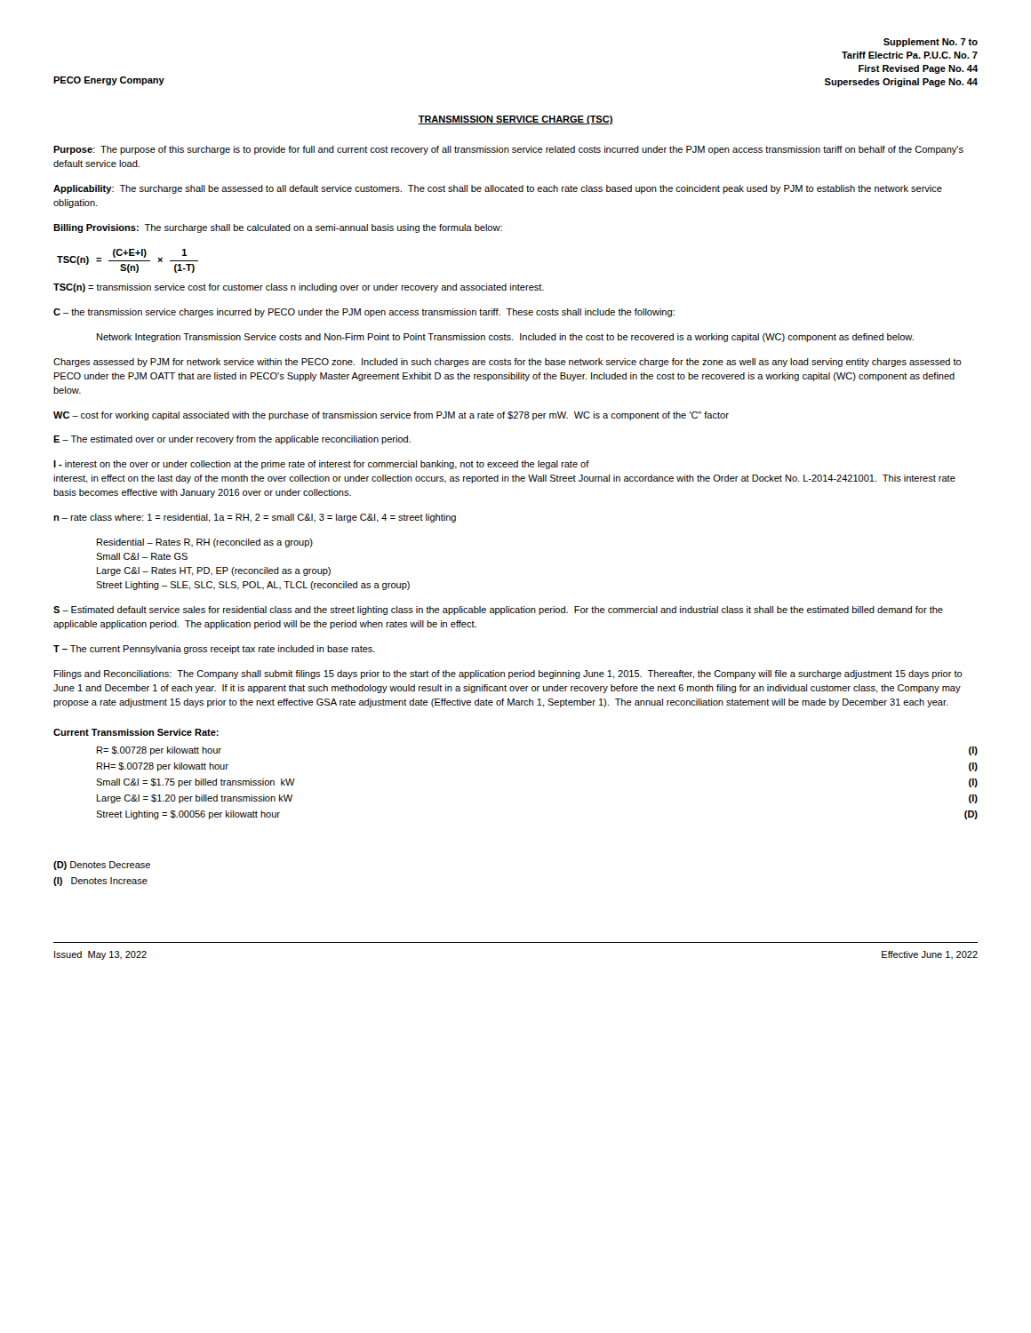PECO Energy Company
Supplement No. 7 to
Tariff Electric Pa. P.U.C. No. 7
First Revised Page No. 44
Supersedes Original Page No. 44
TRANSMISSION SERVICE CHARGE (TSC)
Purpose: The purpose of this surcharge is to provide for full and current cost recovery of all transmission service related costs incurred under the PJM open access transmission tariff on behalf of the Company's default service load.
Applicability: The surcharge shall be assessed to all default service customers. The cost shall be allocated to each rate class based upon the coincident peak used by PJM to establish the network service obligation.
Billing Provisions: The surcharge shall be calculated on a semi-annual basis using the formula below:
| TSC(n) | = | (C+E+I) S(n) | × | 1 (1-T) |
TSC(n) = transmission service cost for customer class n including over or under recovery and associated interest.
C – the transmission service charges incurred by PECO under the PJM open access transmission tariff. These costs shall include the following:
Network Integration Transmission Service costs and Non-Firm Point to Point Transmission costs. Included in the cost to be recovered is a working capital (WC) component as defined below.
Charges assessed by PJM for network service within the PECO zone. Included in such charges are costs for the base network service charge for the zone as well as any load serving entity charges assessed to PECO under the PJM OATT that are listed in PECO's Supply Master Agreement Exhibit D as the responsibility of the Buyer. Included in the cost to be recovered is a working capital (WC) component as defined below.
WC – cost for working capital associated with the purchase of transmission service from PJM at a rate of $278 per mW. WC is a component of the 'C" factor
E – The estimated over or under recovery from the applicable reconciliation period.
I - interest on the over or under collection at the prime rate of interest for commercial banking, not to exceed the legal rate of
interest, in effect on the last day of the month the over collection or under collection occurs, as reported in the Wall Street Journal in accordance with the Order at Docket No. L-2014-2421001. This interest rate basis becomes effective with January 2016 over or under collections.
n – rate class where: 1 = residential, 1a = RH, 2 = small C&I, 3 = large C&I, 4 = street lighting
Residential – Rates R, RH (reconciled as a group)
Small C&I – Rate GS
Large C&I – Rates HT, PD, EP (reconciled as a group)
Street Lighting – SLE, SLC, SLS, POL, AL, TLCL (reconciled as a group)
S – Estimated default service sales for residential class and the street lighting class in the applicable application period. For the commercial and industrial class it shall be the estimated billed demand for the applicable application period. The application period will be the period when rates will be in effect.
T – The current Pennsylvania gross receipt tax rate included in base rates.
Filings and Reconciliations: The Company shall submit filings 15 days prior to the start of the application period beginning June 1, 2015. Thereafter, the Company will file a surcharge adjustment 15 days prior to June 1 and December 1 of each year. If it is apparent that such methodology would result in a significant over or under recovery before the next 6 month filing for an individual customer class, the Company may propose a rate adjustment 15 days prior to the next effective GSA rate adjustment date (Effective date of March 1, September 1). The annual reconciliation statement will be made by December 31 each year.
Current Transmission Service Rate:
| R= $.00728 per kilowatt hour | (I) |
| RH= $.00728 per kilowatt hour | (I) |
| Small C&I = $1.75 per billed transmission kW | (I) |
| Large C&I = $1.20 per billed transmission kW | (I) |
| Street Lighting = $.00056 per kilowatt hour | (D) |
(D) Denotes Decrease
(I) Denotes Increase
Issued May 13, 2022
Effective June 1, 2022